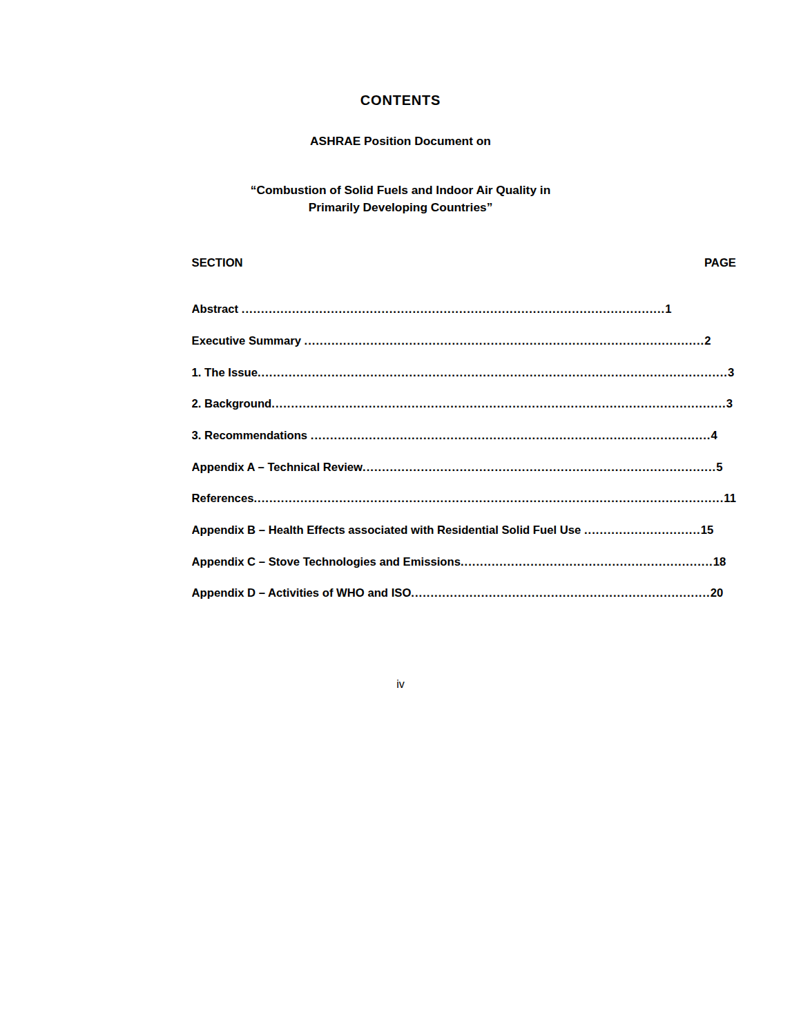CONTENTS
ASHRAE Position Document on
“Combustion of Solid Fuels and Indoor Air Quality in
Primarily Developing Countries”
| SECTION | PAGE |
| --- | --- |
| Abstract ............................................................................................................. 1 |
| Executive Summary ....................................................................................................... 2 |
| 1. The Issue ......................................................................................................................... 3 |
| 2. Background ..................................................................................................................... 3 |
| 3. Recommendations ....................................................................................................... 4 |
| Appendix A – Technical Review ........................................................................................... 5 |
| References ......................................................................................................................... 11 |
| Appendix B – Health Effects associated with Residential Solid Fuel Use .............................. 15 |
| Appendix C – Stove Technologies and Emissions ................................................................. 18 |
| Appendix D – Activities of WHO and ISO ............................................................................. 20 |
iv